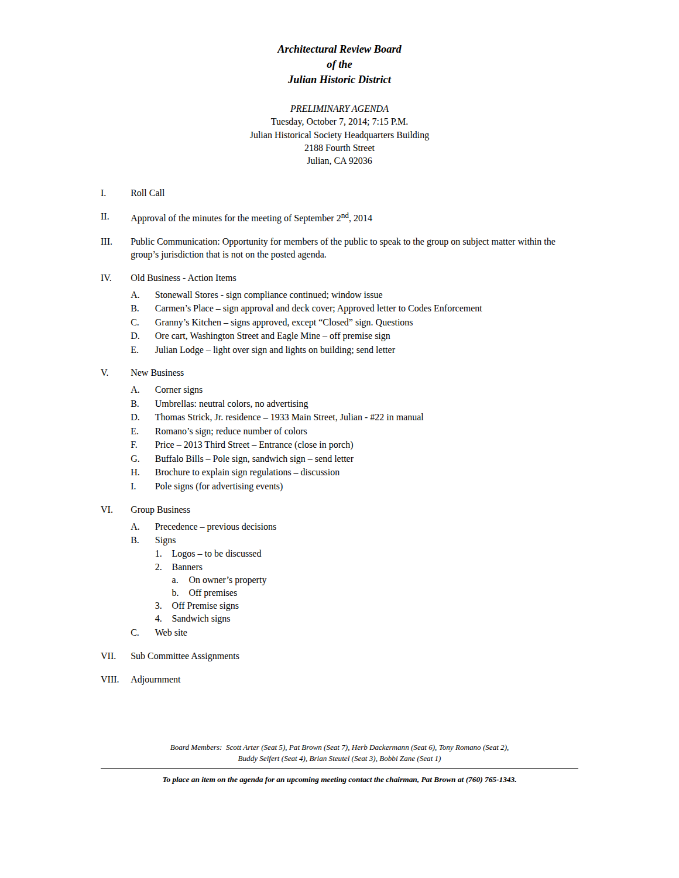Architectural Review Board
of the
Julian Historic District
PRELIMINARY AGENDA
Tuesday, October 7, 2014; 7:15 P.M.
Julian Historical Society Headquarters Building
2188 Fourth Street
Julian, CA 92036
Roll Call
Approval of the minutes for the meeting of September 2nd, 2014
Public Communication: Opportunity for members of the public to speak to the group on subject matter within the group’s jurisdiction that is not on the posted agenda.
Old Business - Action Items
A. Stonewall Stores - sign compliance continued; window issue
B. Carmen’s Place – sign approval and deck cover; Approved letter to Codes Enforcement
C. Granny’s Kitchen – signs approved, except “Closed” sign. Questions
D. Ore cart, Washington Street and Eagle Mine – off premise sign
E. Julian Lodge – light over sign and lights on building; send letter
New Business
A. Corner signs
B. Umbrellas: neutral colors, no advertising
D. Thomas Strick, Jr. residence – 1933 Main Street, Julian - #22 in manual
E. Romano’s sign; reduce number of colors
F. Price – 2013 Third Street – Entrance (close in porch)
G. Buffalo Bills – Pole sign, sandwich sign – send letter
H. Brochure to explain sign regulations – discussion
I. Pole signs (for advertising events)
Group Business
A. Precedence – previous decisions
B. Signs
1. Logos – to be discussed
2. Banners
a. On owner’s property
b. Off premises
3. Off Premise signs
4. Sandwich signs
C. Web site
Sub Committee Assignments
Adjournment
Board Members: Scott Arter (Seat 5), Pat Brown (Seat 7), Herb Dackermann (Seat 6), Tony Romano (Seat 2),
Buddy Seifert (Seat 4), Brian Steutel (Seat 3), Bobbi Zane (Seat 1)
To place an item on the agenda for an upcoming meeting contact the chairman, Pat Brown at (760) 765-1343.